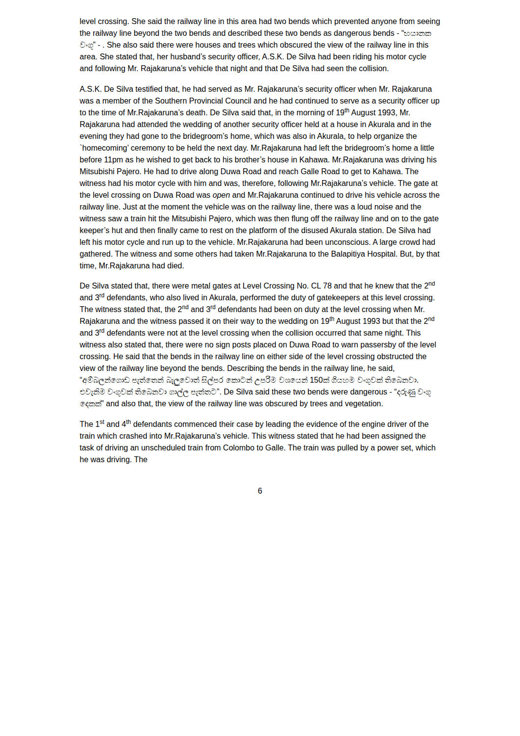level crossing. She said the railway line in this area had two bends which prevented anyone from seeing the railway line beyond the two bends and described these two bends as dangerous bends - “භයානක වංගු” - . She also said there were houses and trees which obscured the view of the railway line in this area. She stated that, her husband’s security officer, A.S.K. De Silva had been riding his motor cycle and following Mr. Rajakaruna’s vehicle that night and that De Silva had seen the collision.
A.S.K. De Silva testified that, he had served as Mr. Rajakaruna’s security officer when Mr. Rajakaruna was a member of the Southern Provincial Council and he had continued to serve as a security officer up to the time of Mr.Rajakaruna’s death. De Silva said that, in the morning of 19th August 1993, Mr. Rajakaruna had attended the wedding of another security officer held at a house in Akurala and in the evening they had gone to the bridegroom’s home, which was also in Akurala, to help organize the `homecoming’ ceremony to be held the next day. Mr.Rajakaruna had left the bridegroom’s home a little before 11pm as he wished to get back to his brother’s house in Kahawa. Mr.Rajakaruna was driving his Mitsubishi Pajero. He had to drive along Duwa Road and reach Galle Road to get to Kahawa. The witness had his motor cycle with him and was, therefore, following Mr.Rajakaruna’s vehicle. The gate at the level crossing on Duwa Road was open and Mr.Rajakaruna continued to drive his vehicle across the railway line. Just at the moment the vehicle was on the railway line, there was a loud noise and the witness saw a train hit the Mitsubishi Pajero, which was then flung off the railway line and on to the gate keeper’s hut and then finally came to rest on the platform of the disused Akurala station. De Silva had left his motor cycle and run up to the vehicle. Mr.Rajakaruna had been unconscious. A large crowd had gathered. The witness and some others had taken Mr.Rajakaruna to the Balapitiya Hospital. But, by that time, Mr.Rajakaruna had died.
De Silva stated that, there were metal gates at Level Crossing No. CL 78 and that he knew that the 2nd and 3rd defendants, who also lived in Akurala, performed the duty of gatekeepers at this level crossing. The witness stated that, the 2nd and 3rd defendants had been on duty at the level crossing when Mr. Rajakaruna and the witness passed it on their way to the wedding on 19th August 1993 but that the 2nd and 3rd defendants were not at the level crossing when the collision occurred that same night. This witness also stated that, there were no sign posts placed on Duwa Road to warn passersby of the level crossing. He said that the bends in the railway line on either side of the level crossing obstructed the view of the railway line beyond the bends. Describing the bends in the railway line, he said, “අම්බලන්ගොඩ පැත්තෙන් බැලුවොත් සිල්පර කොටන් උපරිම වශයෙන් 150ක් ගියහම වංගුවක් තිබෙනවා. එවැනිම වංගුවක් තිබෙනවා ගාල්ල පැත්තට”. De Silva said these two bends were dangerous - “දරුණු වංගු දෙකක්” and also that, the view of the railway line was obscured by trees and vegetation.
The 1st and 4th defendants commenced their case by leading the evidence of the engine driver of the train which crashed into Mr.Rajakaruna’s vehicle. This witness stated that he had been assigned the task of driving an unscheduled train from Colombo to Galle. The train was pulled by a power set, which he was driving. The
6